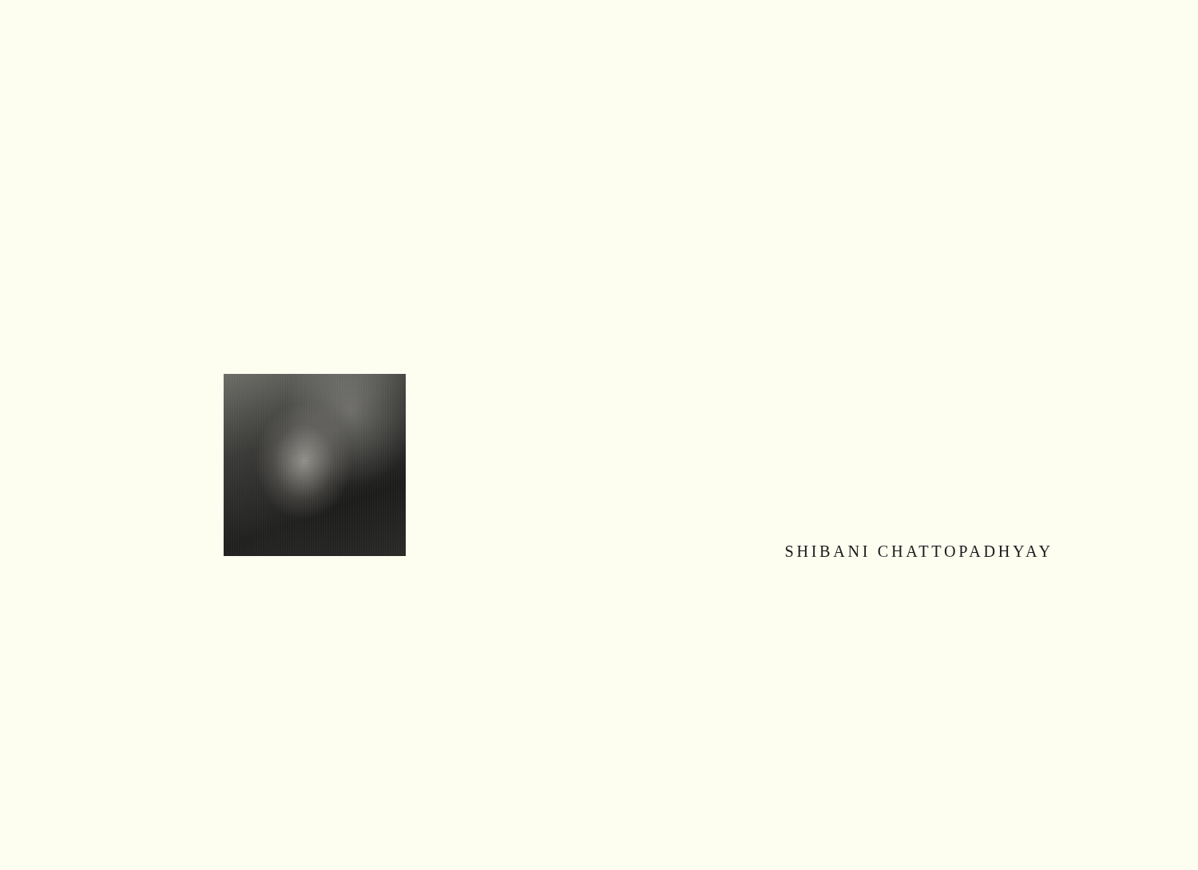Shibani Chattopadhyay